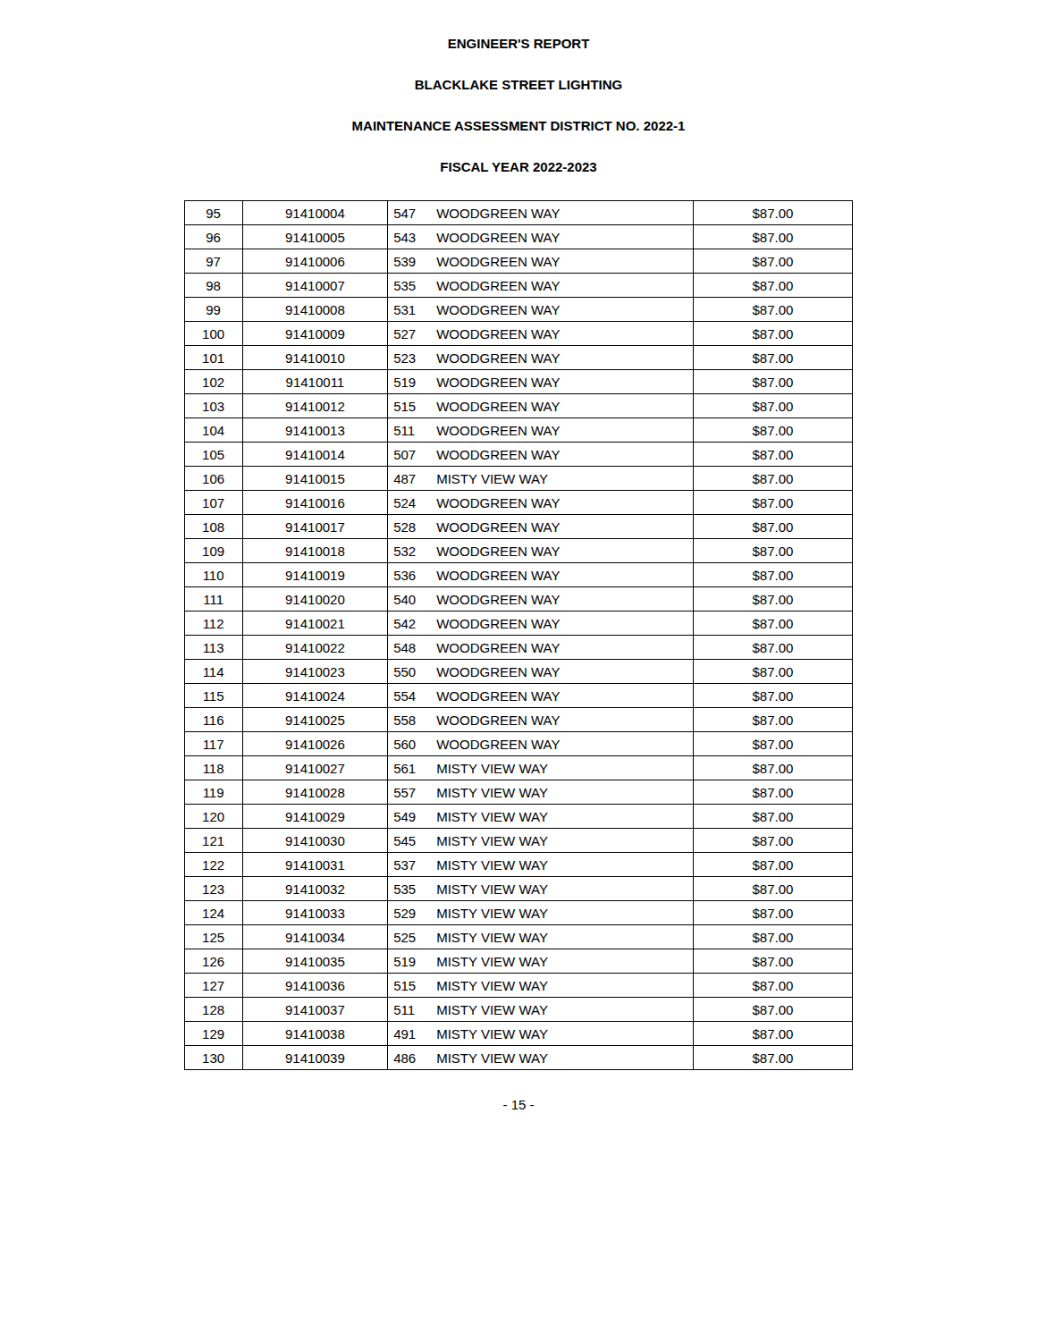ENGINEER'S REPORT
BLACKLAKE STREET LIGHTING
MAINTENANCE ASSESSMENT DISTRICT NO. 2022-1
FISCAL YEAR 2022-2023
| 95 | 91410004 | 547 WOODGREEN WAY | $87.00 |
| 96 | 91410005 | 543 WOODGREEN WAY | $87.00 |
| 97 | 91410006 | 539 WOODGREEN WAY | $87.00 |
| 98 | 91410007 | 535 WOODGREEN WAY | $87.00 |
| 99 | 91410008 | 531 WOODGREEN WAY | $87.00 |
| 100 | 91410009 | 527 WOODGREEN WAY | $87.00 |
| 101 | 91410010 | 523 WOODGREEN WAY | $87.00 |
| 102 | 91410011 | 519 WOODGREEN WAY | $87.00 |
| 103 | 91410012 | 515 WOODGREEN WAY | $87.00 |
| 104 | 91410013 | 511 WOODGREEN WAY | $87.00 |
| 105 | 91410014 | 507 WOODGREEN WAY | $87.00 |
| 106 | 91410015 | 487 MISTY VIEW WAY | $87.00 |
| 107 | 91410016 | 524 WOODGREEN WAY | $87.00 |
| 108 | 91410017 | 528 WOODGREEN WAY | $87.00 |
| 109 | 91410018 | 532 WOODGREEN WAY | $87.00 |
| 110 | 91410019 | 536 WOODGREEN WAY | $87.00 |
| 111 | 91410020 | 540 WOODGREEN WAY | $87.00 |
| 112 | 91410021 | 542 WOODGREEN WAY | $87.00 |
| 113 | 91410022 | 548 WOODGREEN WAY | $87.00 |
| 114 | 91410023 | 550 WOODGREEN WAY | $87.00 |
| 115 | 91410024 | 554 WOODGREEN WAY | $87.00 |
| 116 | 91410025 | 558 WOODGREEN WAY | $87.00 |
| 117 | 91410026 | 560 WOODGREEN WAY | $87.00 |
| 118 | 91410027 | 561 MISTY VIEW WAY | $87.00 |
| 119 | 91410028 | 557 MISTY VIEW WAY | $87.00 |
| 120 | 91410029 | 549 MISTY VIEW WAY | $87.00 |
| 121 | 91410030 | 545 MISTY VIEW WAY | $87.00 |
| 122 | 91410031 | 537 MISTY VIEW WAY | $87.00 |
| 123 | 91410032 | 535 MISTY VIEW WAY | $87.00 |
| 124 | 91410033 | 529 MISTY VIEW WAY | $87.00 |
| 125 | 91410034 | 525 MISTY VIEW WAY | $87.00 |
| 126 | 91410035 | 519 MISTY VIEW WAY | $87.00 |
| 127 | 91410036 | 515 MISTY VIEW WAY | $87.00 |
| 128 | 91410037 | 511 MISTY VIEW WAY | $87.00 |
| 129 | 91410038 | 491 MISTY VIEW WAY | $87.00 |
| 130 | 91410039 | 486 MISTY VIEW WAY | $87.00 |
- 15 -